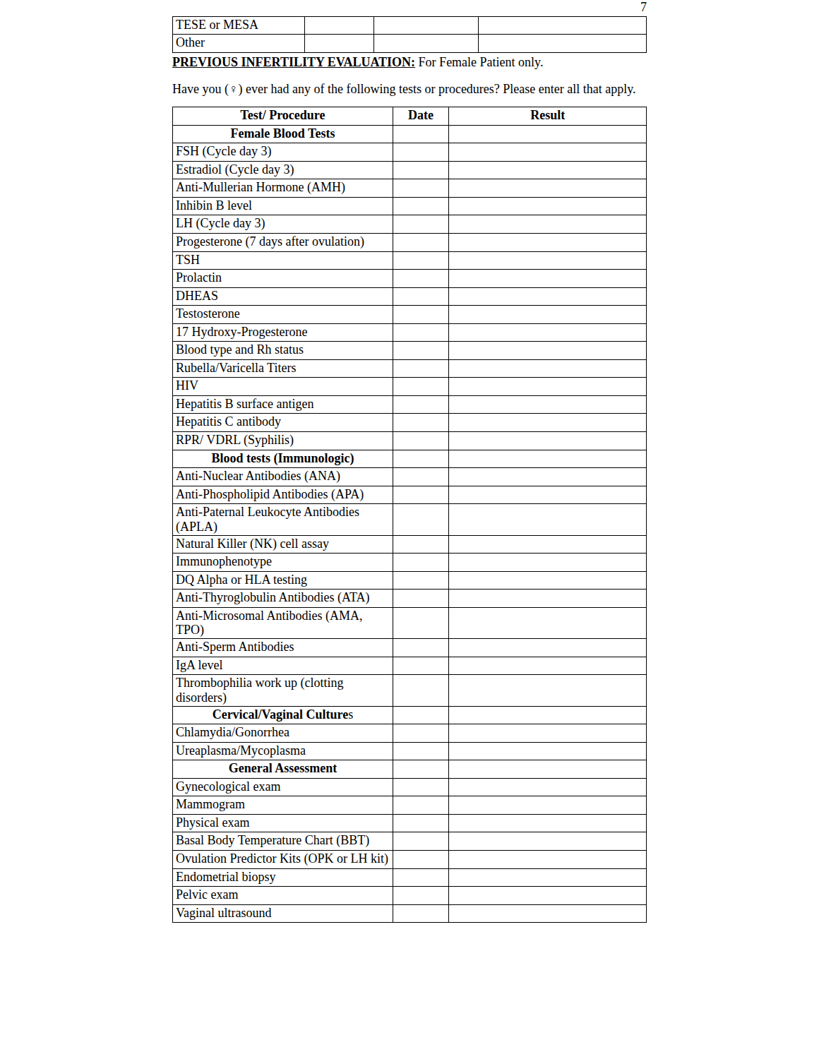7
| TESE or MESA | | | |
| Other | | | |
PREVIOUS INFERTILITY EVALUATION: For Female Patient only.
Have you (♀) ever had any of the following tests or procedures? Please enter all that apply.
| Test/ Procedure | Date | Result |
| --- | --- | --- |
| Female Blood Tests | | |
| FSH (Cycle day 3) | | |
| Estradiol (Cycle day 3) | | |
| Anti-Mullerian Hormone (AMH) | | |
| Inhibin B level | | |
| LH (Cycle day 3) | | |
| Progesterone (7 days after ovulation) | | |
| TSH | | |
| Prolactin | | |
| DHEAS | | |
| Testosterone | | |
| 17 Hydroxy-Progesterone | | |
| Blood type and Rh status | | |
| Rubella/Varicella Titers | | |
| HIV | | |
| Hepatitis B surface antigen | | |
| Hepatitis C antibody | | |
| RPR/ VDRL (Syphilis) | | |
| Blood tests (Immunologic) | | |
| Anti-Nuclear Antibodies (ANA) | | |
| Anti-Phospholipid Antibodies (APA) | | |
| Anti-Paternal Leukocyte Antibodies (APLA) | | |
| Natural Killer (NK) cell assay | | |
| Immunophenotype | | |
| DQ Alpha or HLA testing | | |
| Anti-Thyroglobulin Antibodies (ATA) | | |
| Anti-Microsomal Antibodies (AMA, TPO) | | |
| Anti-Sperm Antibodies | | |
| IgA level | | |
| Thrombophilia work up (clotting disorders) | | |
| Cervical/Vaginal Culture s | | |
| Chlamydia/Gonorrhea | | |
| Ureaplasma/Mycoplasma | | |
| General Assessment | | |
| Gynecological exam | | |
| Mammogram | | |
| Physical exam | | |
| Basal Body Temperature Chart (BBT) | | |
| Ovulation Predictor Kits (OPK or LH kit) | | |
| Endometrial biopsy | | |
| Pelvic exam | | |
| Vaginal ultrasound | | |